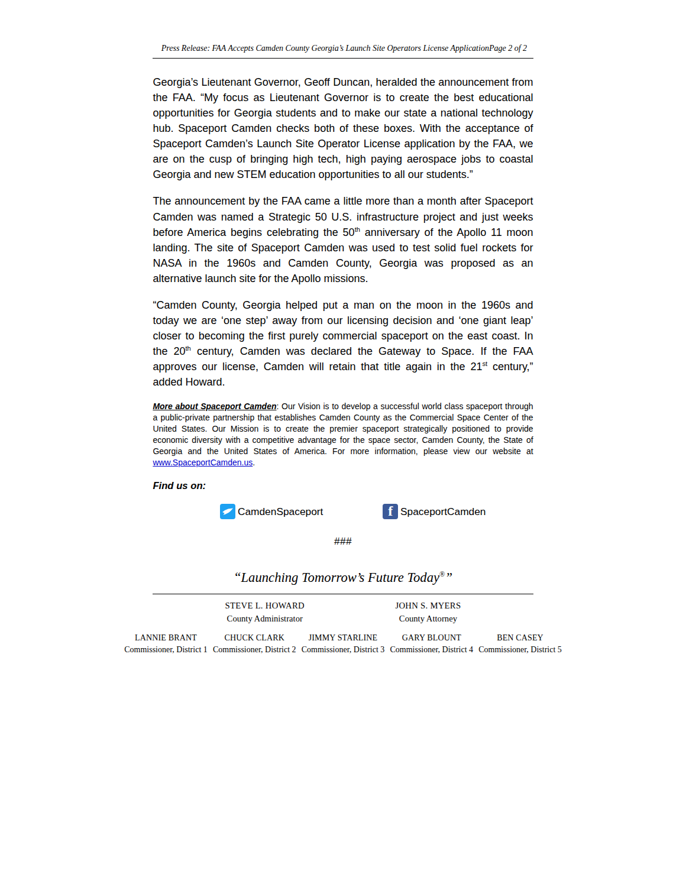Press Release: FAA Accepts Camden County Georgia’s Launch Site Operators License Application Page 2 of 2
Georgia’s Lieutenant Governor, Geoff Duncan, heralded the announcement from the FAA. “My focus as Lieutenant Governor is to create the best educational opportunities for Georgia students and to make our state a national technology hub. Spaceport Camden checks both of these boxes. With the acceptance of Spaceport Camden’s Launch Site Operator License application by the FAA, we are on the cusp of bringing high tech, high paying aerospace jobs to coastal Georgia and new STEM education opportunities to all our students.”
The announcement by the FAA came a little more than a month after Spaceport Camden was named a Strategic 50 U.S. infrastructure project and just weeks before America begins celebrating the 50th anniversary of the Apollo 11 moon landing. The site of Spaceport Camden was used to test solid fuel rockets for NASA in the 1960s and Camden County, Georgia was proposed as an alternative launch site for the Apollo missions.
“Camden County, Georgia helped put a man on the moon in the 1960s and today we are ‘one step’ away from our licensing decision and ‘one giant leap’ closer to becoming the first purely commercial spaceport on the east coast. In the 20th century, Camden was declared the Gateway to Space. If the FAA approves our license, Camden will retain that title again in the 21st century,” added Howard.
More about Spaceport Camden: Our Vision is to develop a successful world class spaceport through a public-private partnership that establishes Camden County as the Commercial Space Center of the United States. Our Mission is to create the premier spaceport strategically positioned to provide economic diversity with a competitive advantage for the space sector, Camden County, the State of Georgia and the United States of America. For more information, please view our website at www.SpaceportCamden.us.
Find us on:
CamdenSpaceport SpaceportCamden
###
“Launching Tomorrow’s Future Today®”
STEVE L. HOWARD
County Administrator
JOHN S. MYERS
County Attorney
LANNIE BRANT
Commissioner, District 1
CHUCK CLARK
Commissioner, District 2
JIMMY STARLINE
Commissioner, District 3
GARY BLOUNT
Commissioner, District 4
BEN CASEY
Commissioner, District 5